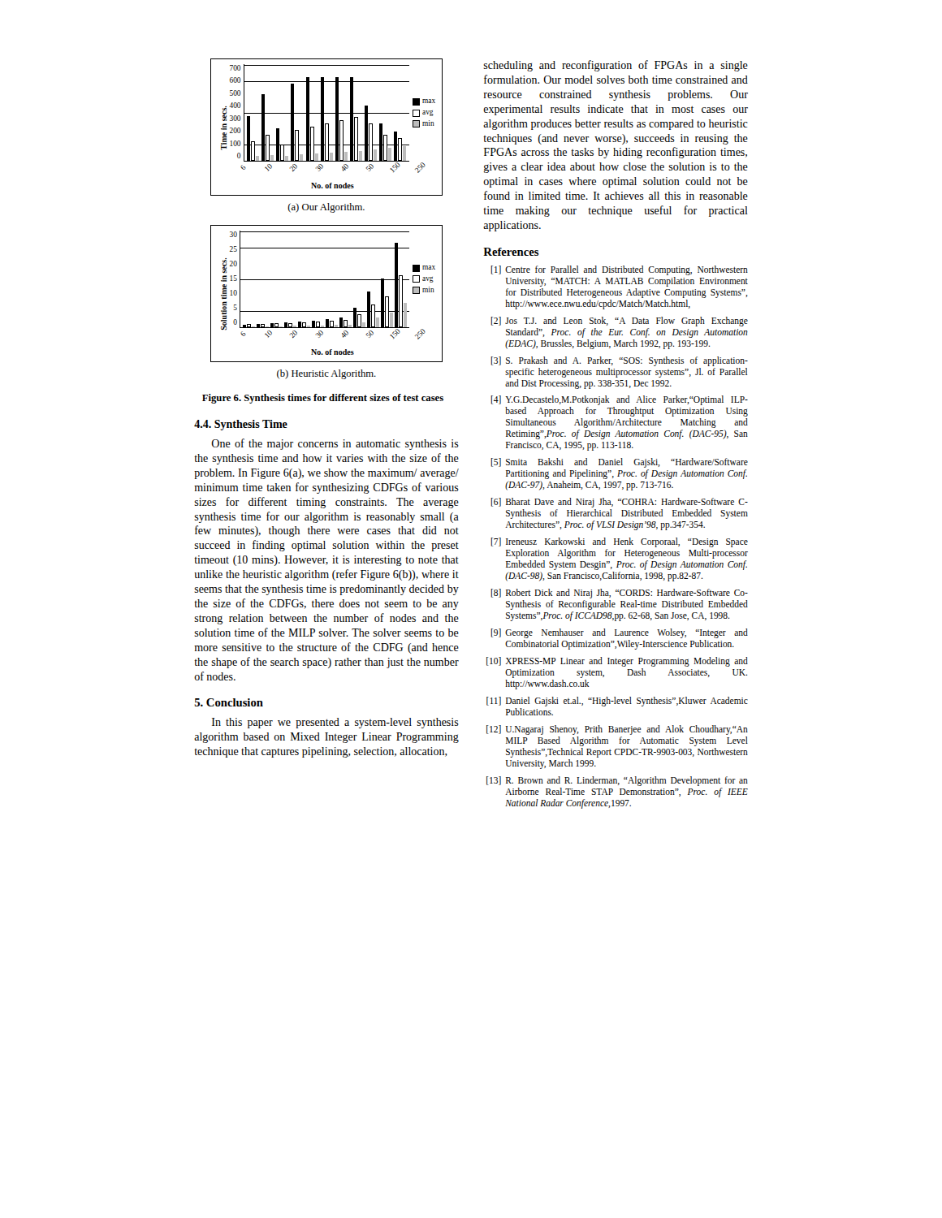Time in secs.
700
600
500
400
300
200
100
0
max
avg
min
61020304050150250
No. of nodes
(a) Our Algorithm.
Solution time in secs.
30
25
20
15
10
5
0
max
avg
min
61020304050150250
No. of nodes
(b) Heuristic Algorithm.
Figure 6. Synthesis times for different sizes of test cases
4.4. Synthesis Time
One of the major concerns in automatic synthesis is the synthesis time and how it varies with the size of the problem. In Figure 6(a), we show the maximum/ average/ minimum time taken for synthesizing CDFGs of various sizes for different timing constraints. The average synthesis time for our algorithm is reasonably small (a few minutes), though there were cases that did not succeed in finding optimal solution within the preset timeout (10 mins). However, it is interesting to note that unlike the heuristic algorithm (refer Figure 6(b)), where it seems that the synthesis time is predominantly decided by the size of the CDFGs, there does not seem to be any strong relation between the number of nodes and the solution time of the MILP solver. The solver seems to be more sensitive to the structure of the CDFG (and hence the shape of the search space) rather than just the number of nodes.
5. Conclusion
In this paper we presented a system-level synthesis algorithm based on Mixed Integer Linear Programming technique that captures pipelining, selection, allocation,
scheduling and reconfiguration of FPGAs in a single formulation. Our model solves both time constrained and resource constrained synthesis problems. Our experimental results indicate that in most cases our algorithm produces better results as compared to heuristic techniques (and never worse), succeeds in reusing the FPGAs across the tasks by hiding reconfiguration times, gives a clear idea about how close the solution is to the optimal in cases where optimal solution could not be found in limited time. It achieves all this in reasonable time making our technique useful for practical applications.
References
[1] Centre for Parallel and Distributed Computing, Northwestern University, “MATCH: A MATLAB Compilation Environment for Distributed Heterogeneous Adaptive Computing Systems”, http://www.ece.nwu.edu/cpdc/Match/Match.html,
[2] Jos T.J. and Leon Stok, “A Data Flow Graph Exchange Standard”, Proc. of the Eur. Conf. on Design Automation (EDAC), Brussles, Belgium, March 1992, pp. 193-199.
[3] S. Prakash and A. Parker, “SOS: Synthesis of application-specific heterogeneous multiprocessor systems”, Jl. of Parallel and Dist Processing, pp. 338-351, Dec 1992.
[4] Y.G.Decastelo,M.Potkonjak and Alice Parker,“Optimal ILP-based Approach for Throughtput Optimization Using Simultaneous Algorithm/Architecture Matching and Retiming”,Proc. of Design Automation Conf. (DAC-95), San Francisco, CA, 1995, pp. 113-118.
[5] Smita Bakshi and Daniel Gajski, “Hardware/Software Partitioning and Pipelining”, Proc. of Design Automation Conf. (DAC-97), Anaheim, CA, 1997, pp. 713-716.
[6] Bharat Dave and Niraj Jha, “COHRA: Hardware-Software C-Synthesis of Hierarchical Distributed Embedded System Architectures”, Proc. of VLSI Design’98, pp.347-354.
[7] Ireneusz Karkowski and Henk Corporaal, “Design Space Exploration Algorithm for Heterogeneous Multi-processor Embedded System Desgin”, Proc. of Design Automation Conf. (DAC-98), San Francisco,California, 1998, pp.82-87.
[8] Robert Dick and Niraj Jha, “CORDS: Hardware-Software Co-Synthesis of Reconfigurable Real-time Distributed Embedded Systems”,Proc. of ICCAD98,pp. 62-68, San Jose, CA, 1998.
[9] George Nemhauser and Laurence Wolsey, “Integer and Combinatorial Optimization”,Wiley-Interscience Publication.
[10] XPRESS-MP Linear and Integer Programming Modeling and Optimization system, Dash Associates, UK. http://www.dash.co.uk
[11] Daniel Gajski et.al., “High-level Synthesis”,Kluwer Academic Publications.
[12] U.Nagaraj Shenoy, Prith Banerjee and Alok Choudhary,“An MILP Based Algorithm for Automatic System Level Synthesis”,Technical Report CPDC-TR-9903-003, Northwestern University, March 1999.
[13] R. Brown and R. Linderman, “Algorithm Development for an Airborne Real-Time STAP Demonstration”, Proc. of IEEE National Radar Conference,1997.